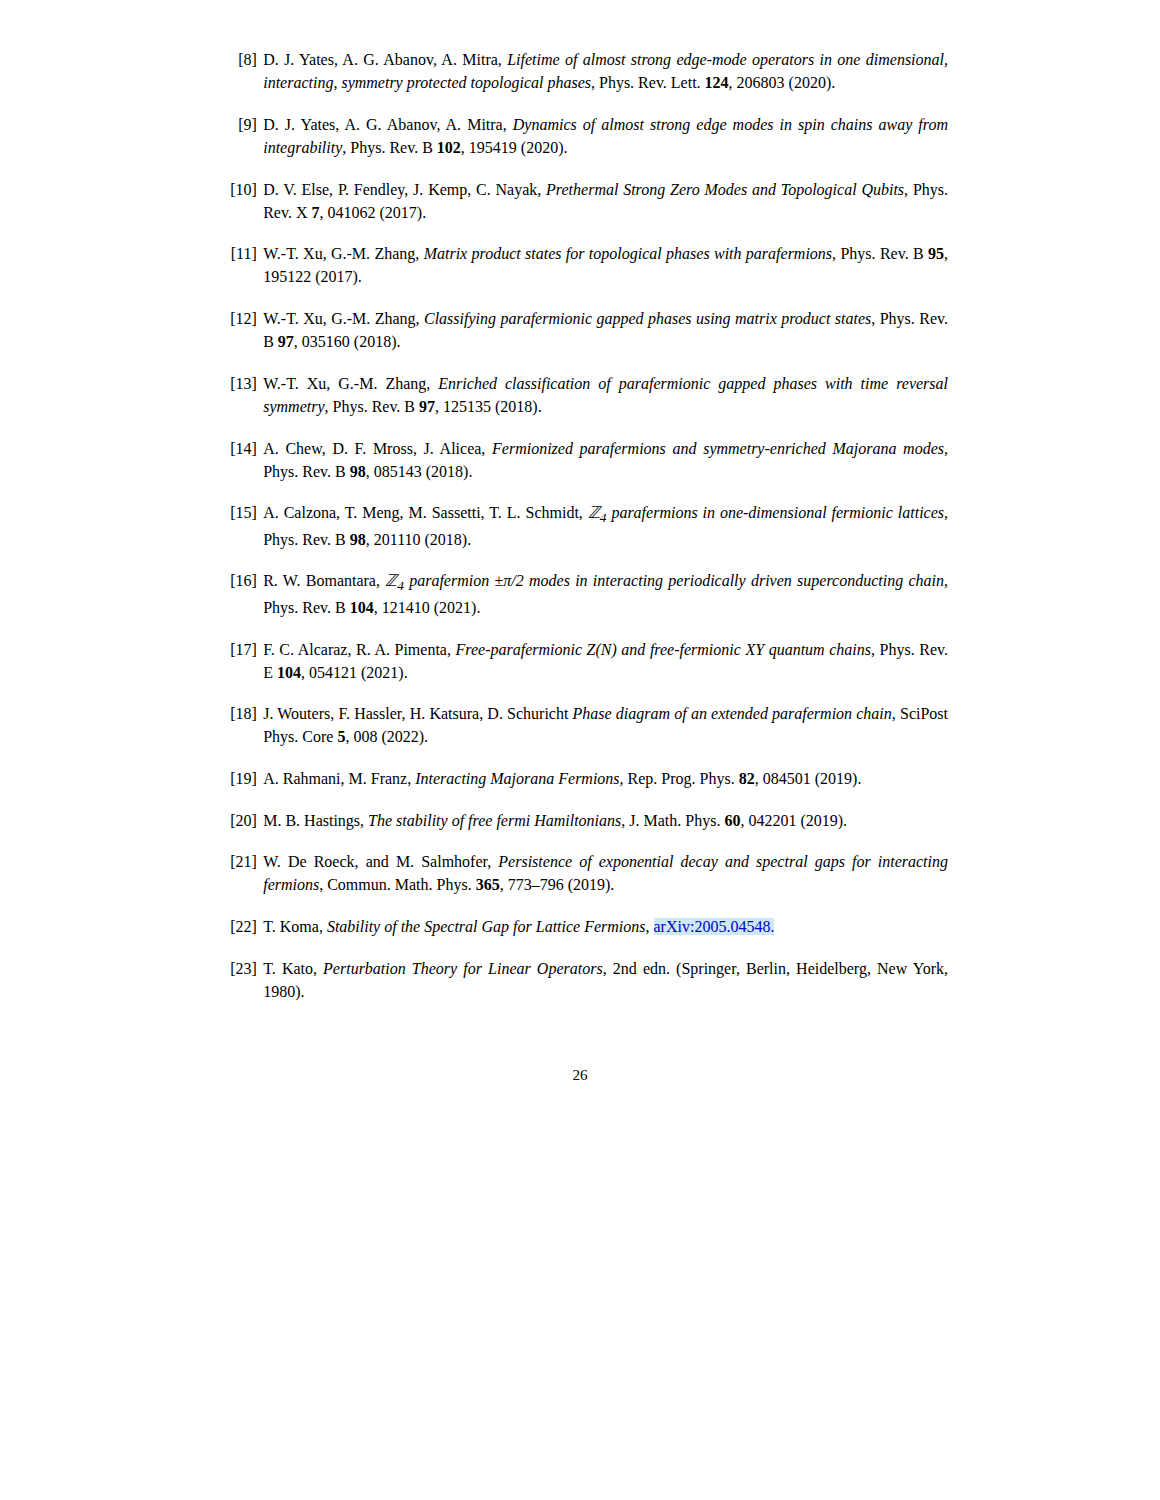[8] D. J. Yates, A. G. Abanov, A. Mitra, Lifetime of almost strong edge-mode operators in one dimensional, interacting, symmetry protected topological phases, Phys. Rev. Lett. 124, 206803 (2020).
[9] D. J. Yates, A. G. Abanov, A. Mitra, Dynamics of almost strong edge modes in spin chains away from integrability, Phys. Rev. B 102, 195419 (2020).
[10] D. V. Else, P. Fendley, J. Kemp, C. Nayak, Prethermal Strong Zero Modes and Topological Qubits, Phys. Rev. X 7, 041062 (2017).
[11] W.-T. Xu, G.-M. Zhang, Matrix product states for topological phases with parafermions, Phys. Rev. B 95, 195122 (2017).
[12] W.-T. Xu, G.-M. Zhang, Classifying parafermionic gapped phases using matrix product states, Phys. Rev. B 97, 035160 (2018).
[13] W.-T. Xu, G.-M. Zhang, Enriched classification of parafermionic gapped phases with time reversal symmetry, Phys. Rev. B 97, 125135 (2018).
[14] A. Chew, D. F. Mross, J. Alicea, Fermionized parafermions and symmetry-enriched Majorana modes, Phys. Rev. B 98, 085143 (2018).
[15] A. Calzona, T. Meng, M. Sassetti, T. L. Schmidt, ℤ4 parafermions in one-dimensional fermionic lattices, Phys. Rev. B 98, 201110 (2018).
[16] R. W. Bomantara, ℤ4 parafermion ±π/2 modes in interacting periodically driven superconducting chain, Phys. Rev. B 104, 121410 (2021).
[17] F. C. Alcaraz, R. A. Pimenta, Free-parafermionic Z(N) and free-fermionic XY quantum chains, Phys. Rev. E 104, 054121 (2021).
[18] J. Wouters, F. Hassler, H. Katsura, D. Schuricht Phase diagram of an extended parafermion chain, SciPost Phys. Core 5, 008 (2022).
[19] A. Rahmani, M. Franz, Interacting Majorana Fermions, Rep. Prog. Phys. 82, 084501 (2019).
[20] M. B. Hastings, The stability of free fermi Hamiltonians, J. Math. Phys. 60, 042201 (2019).
[21] W. De Roeck, and M. Salmhofer, Persistence of exponential decay and spectral gaps for interacting fermions, Commun. Math. Phys. 365, 773–796 (2019).
[22] T. Koma, Stability of the Spectral Gap for Lattice Fermions, arXiv:2005.04548.
[23] T. Kato, Perturbation Theory for Linear Operators, 2nd edn. (Springer, Berlin, Heidelberg, New York, 1980).
26